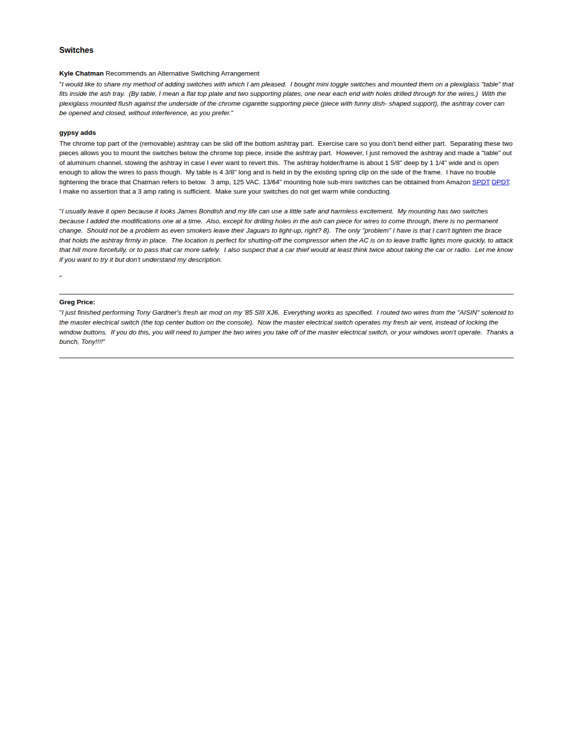Switches
Kyle Chatman Recommends an Alternative Switching Arrangement
"I would like to share my method of adding switches with which I am pleased. I bought mini toggle switches and mounted them on a plexiglass "table" that fits inside the ash tray. (By table, I mean a flat top plate and two supporting plates, one near each end with holes drilled through for the wires.) With the plexiglass mounted flush against the underside of the chrome cigarette supporting piece (piece with funny dish- shaped support), the ashtray cover can be opened and closed, without interference, as you prefer."
gypsy adds
The chrome top part of the (removable) ashtray can be slid off the bottom ashtray part. Exercise care so you don't bend either part. Separating these two pieces allows you to mount the switches below the chrome top piece, inside the ashtray part. However, I just removed the ashtray and made a "table" out of aluminum channel, stowing the ashtray in case I ever want to revert this. The ashtray holder/frame is about 1 5/8" deep by 1 1/4" wide and is open enough to allow the wires to pass though. My table is 4 3/8" long and is held in by the existing spring clip on the side of the frame. I have no trouble tightening the brace that Chatman refers to below. 3 amp, 125 VAC. 13/64" mounting hole sub-mini switches can be obtained from Amazon SPDT DPDT. I make no assertion that a 3 amp rating is sufficient. Make sure your switches do not get warm while conducting.
"I usually leave it open because it looks James Bondish and my life can use a little safe and harmless excitement. My mounting has two switches because I added the modifications one at a time. Also, except for drilling holes in the ash can piece for wires to come through, there is no permanent change. Should not be a problem as even smokers leave their Jaguars to light-up, right? 8). The only "problem" I have is that I can't tighten the brace that holds the ashtray firmly in place. The location is perfect for shutting-off the compressor when the AC is on to leave traffic lights more quickly, to attack that hill more forcefully, or to pass that car more safely. I also suspect that a car thief would at least think twice about taking the car or radio. Let me know if you want to try it but don't understand my description.
"
Greg Price:
"I just finished performing Tony Gardner's fresh air mod on my '85 SIII XJ6. Everything works as specified. I routed two wires from the "AISIN" solenoid to the master electrical switch (the top center button on the console). Now the master electrical switch operates my fresh air vent, instead of locking the window buttons. If you do this, you will need to jumper the two wires you take off of the master electrical switch, or your windows won't operate. Thanks a bunch, Tony!!!!"